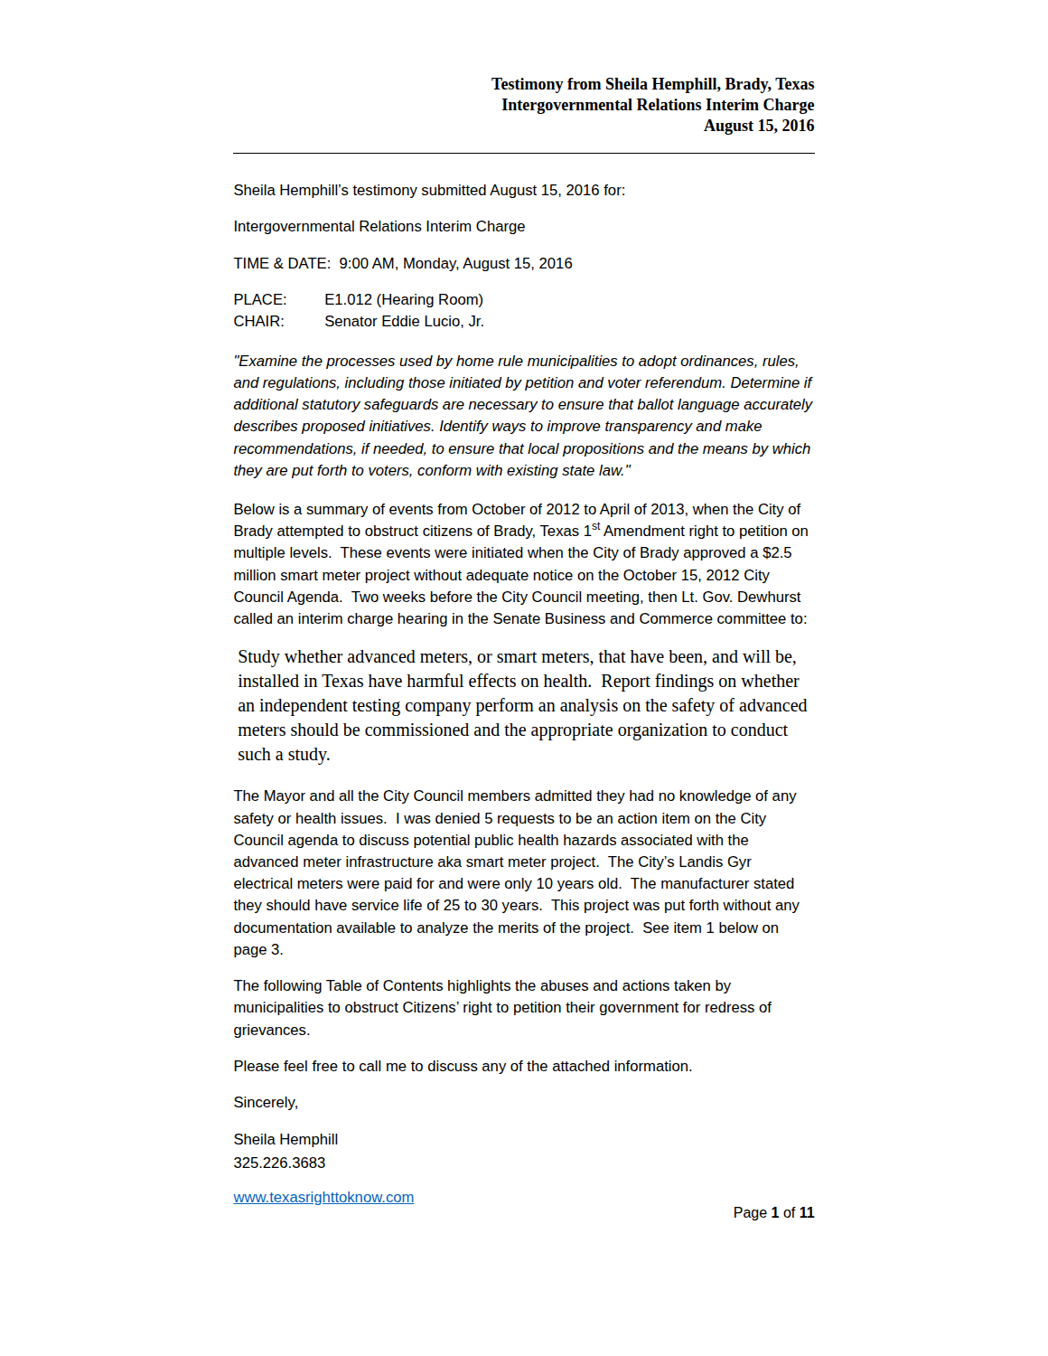Testimony from Sheila Hemphill, Brady, Texas
Intergovernmental Relations Interim Charge
August 15, 2016
Sheila Hemphill’s testimony submitted August 15, 2016 for:
Intergovernmental Relations Interim Charge
TIME & DATE: 9:00 AM, Monday, August 15, 2016
| PLACE: | E1.012 (Hearing Room) |
| CHAIR: | Senator Eddie Lucio, Jr. |
"Examine the processes used by home rule municipalities to adopt ordinances, rules, and regulations, including those initiated by petition and voter referendum. Determine if additional statutory safeguards are necessary to ensure that ballot language accurately describes proposed initiatives. Identify ways to improve transparency and make recommendations, if needed, to ensure that local propositions and the means by which they are put forth to voters, conform with existing state law."
Below is a summary of events from October of 2012 to April of 2013, when the City of Brady attempted to obstruct citizens of Brady, Texas 1st Amendment right to petition on multiple levels. These events were initiated when the City of Brady approved a $2.5 million smart meter project without adequate notice on the October 15, 2012 City Council Agenda. Two weeks before the City Council meeting, then Lt. Gov. Dewhurst called an interim charge hearing in the Senate Business and Commerce committee to:
Study whether advanced meters, or smart meters, that have been, and will be, installed in Texas have harmful effects on health. Report findings on whether an independent testing company perform an analysis on the safety of advanced meters should be commissioned and the appropriate organization to conduct such a study.
The Mayor and all the City Council members admitted they had no knowledge of any safety or health issues. I was denied 5 requests to be an action item on the City Council agenda to discuss potential public health hazards associated with the advanced meter infrastructure aka smart meter project. The City’s Landis Gyr electrical meters were paid for and were only 10 years old. The manufacturer stated they should have service life of 25 to 30 years. This project was put forth without any documentation available to analyze the merits of the project. See item 1 below on page 3.
The following Table of Contents highlights the abuses and actions taken by municipalities to obstruct Citizens’ right to petition their government for redress of grievances.
Please feel free to call me to discuss any of the attached information.
Sincerely,
Sheila Hemphill
325.226.3683
www.texasrighttoknow.com
Page 1 of 11